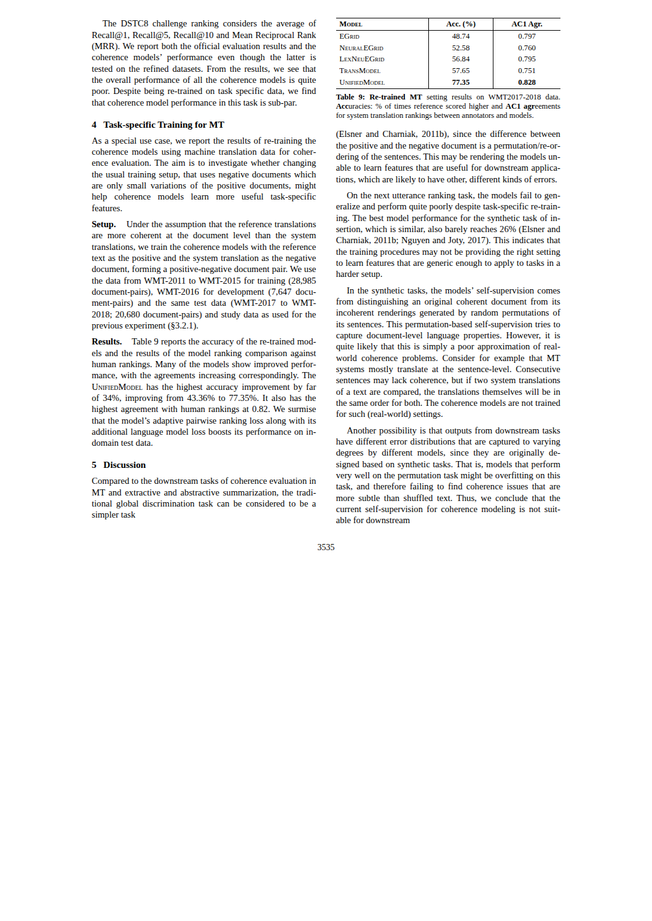The DSTC8 challenge ranking considers the average of Recall@1, Recall@5, Recall@10 and Mean Reciprocal Rank (MRR). We report both the official evaluation results and the coherence models’ performance even though the latter is tested on the refined datasets. From the results, we see that the overall performance of all the coherence models is quite poor. Despite being re-trained on task specific data, we find that coherence model performance in this task is sub-par.
4 Task-specific Training for MT
As a special use case, we report the results of re-training the coherence models using machine translation data for coherence evaluation. The aim is to investigate whether changing the usual training setup, that uses negative documents which are only small variations of the positive documents, might help coherence models learn more useful task-specific features.
Setup. Under the assumption that the reference translations are more coherent at the document level than the system translations, we train the coherence models with the reference text as the positive and the system translation as the negative document, forming a positive-negative document pair. We use the data from WMT-2011 to WMT-2015 for training (28,985 document-pairs), WMT-2016 for development (7,647 document-pairs) and the same test data (WMT-2017 to WMT-2018; 20,680 document-pairs) and study data as used for the previous experiment (§3.2.1).
Results. Table 9 reports the accuracy of the re-trained models and the results of the model ranking comparison against human rankings. Many of the models show improved performance, with the agreements increasing correspondingly. The UnifiedModel has the highest accuracy improvement by far of 34%, improving from 43.36% to 77.35%. It also has the highest agreement with human rankings at 0.82. We surmise that the model’s adaptive pairwise ranking loss along with its additional language model loss boosts its performance on in-domain test data.
5 Discussion
Compared to the downstream tasks of coherence evaluation in MT and extractive and abstractive summarization, the traditional global discrimination task can be considered to be a simpler task
Re-trained MT setting results on WMT2017-2018 data.
| Model | Acc. (%) | AC1 Agr. |
| --- | --- | --- |
| EGrid | 48.74 | 0.797 |
| NeuralEGrid | 52.58 | 0.760 |
| LexNeuEGrid | 56.84 | 0.795 |
| TransModel | 57.65 | 0.751 |
| UnifiedModel | 77.35 | 0.828 |
Table 9: Re-trained MT setting results on WMT2017-2018 data. Accuracies: % of times reference scored higher and AC1 agreements for system translation rankings between annotators and models.
(Elsner and Charniak, 2011b), since the difference between the positive and the negative document is a permutation/re-ordering of the sentences. This may be rendering the models unable to learn features that are useful for downstream applications, which are likely to have other, different kinds of errors.
On the next utterance ranking task, the models fail to generalize and perform quite poorly despite task-specific re-training. The best model performance for the synthetic task of insertion, which is similar, also barely reaches 26% (Elsner and Charniak, 2011b; Nguyen and Joty, 2017). This indicates that the training procedures may not be providing the right setting to learn features that are generic enough to apply to tasks in a harder setup.
In the synthetic tasks, the models’ self-supervision comes from distinguishing an original coherent document from its incoherent renderings generated by random permutations of its sentences. This permutation-based self-supervision tries to capture document-level language properties. However, it is quite likely that this is simply a poor approximation of real-world coherence problems. Consider for example that MT systems mostly translate at the sentence-level. Consecutive sentences may lack coherence, but if two system translations of a text are compared, the translations themselves will be in the same order for both. The coherence models are not trained for such (real-world) settings.
Another possibility is that outputs from downstream tasks have different error distributions that are captured to varying degrees by different models, since they are originally designed based on synthetic tasks. That is, models that perform very well on the permutation task might be overfitting on this task, and therefore failing to find coherence issues that are more subtle than shuffled text. Thus, we conclude that the current self-supervision for coherence modeling is not suitable for downstream
3535